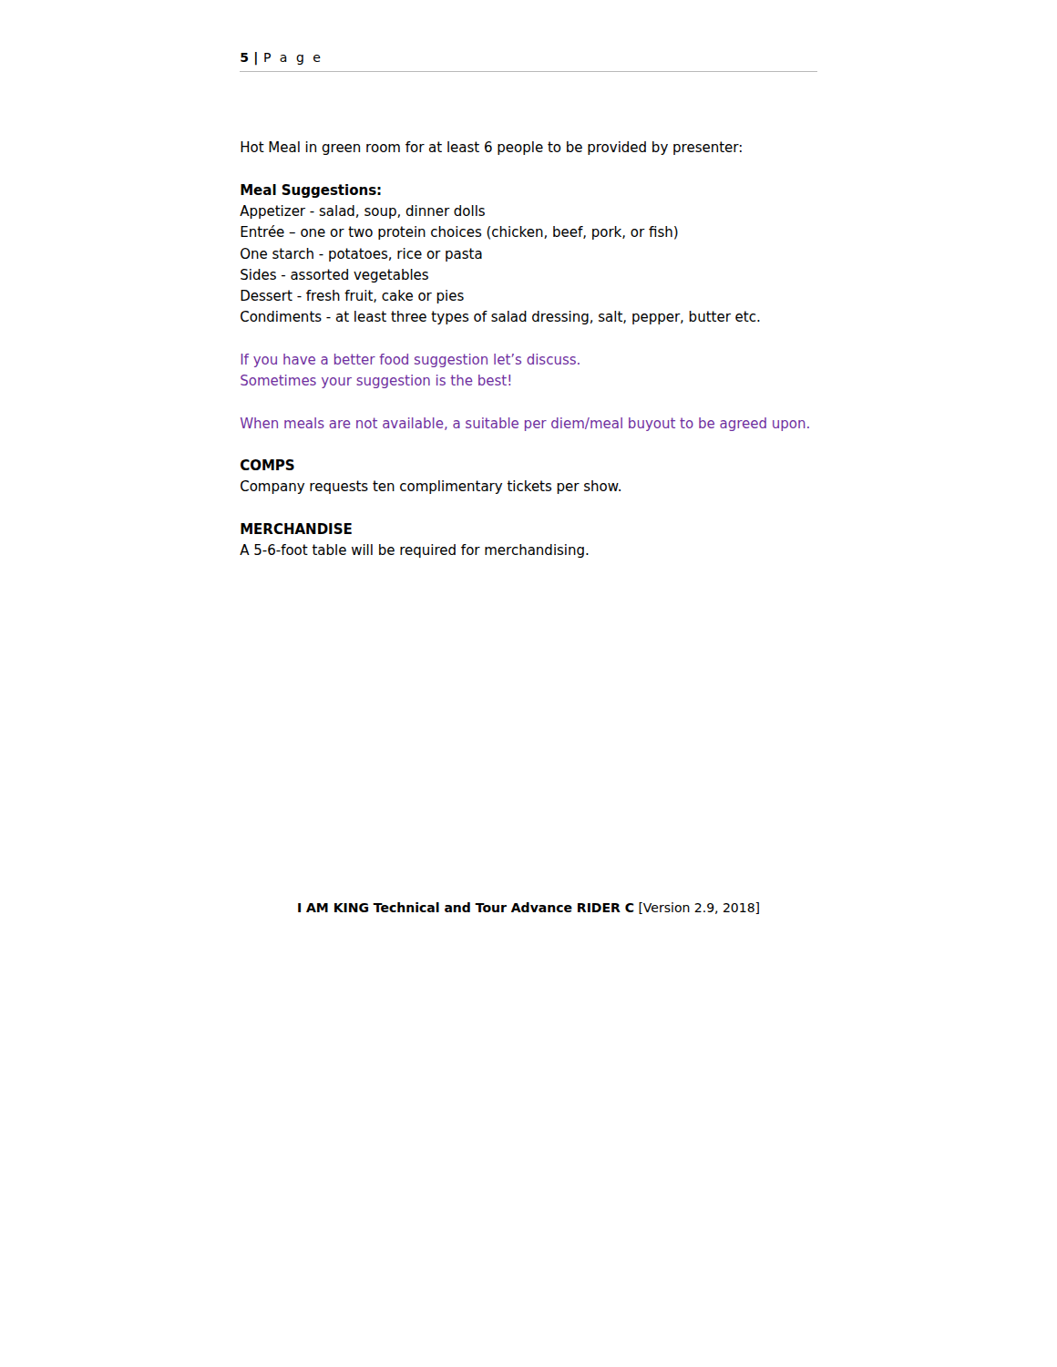5 | P a g e
Hot Meal in green room for at least 6 people to be provided by presenter:
Meal Suggestions:
Appetizer - salad, soup, dinner dolls
Entrée – one or two protein choices (chicken, beef, pork, or fish)
One starch - potatoes, rice or pasta
Sides - assorted vegetables
Dessert - fresh fruit, cake or pies
Condiments - at least three types of salad dressing, salt, pepper, butter etc.
If you have a better food suggestion let’s discuss.
Sometimes your suggestion is the best!
When meals are not available, a suitable per diem/meal buyout to be agreed upon.
COMPS
Company requests ten complimentary tickets per show.
MERCHANDISE
A 5-6-foot table will be required for merchandising.
I AM KING Technical and Tour Advance RIDER C [Version 2.9, 2018]